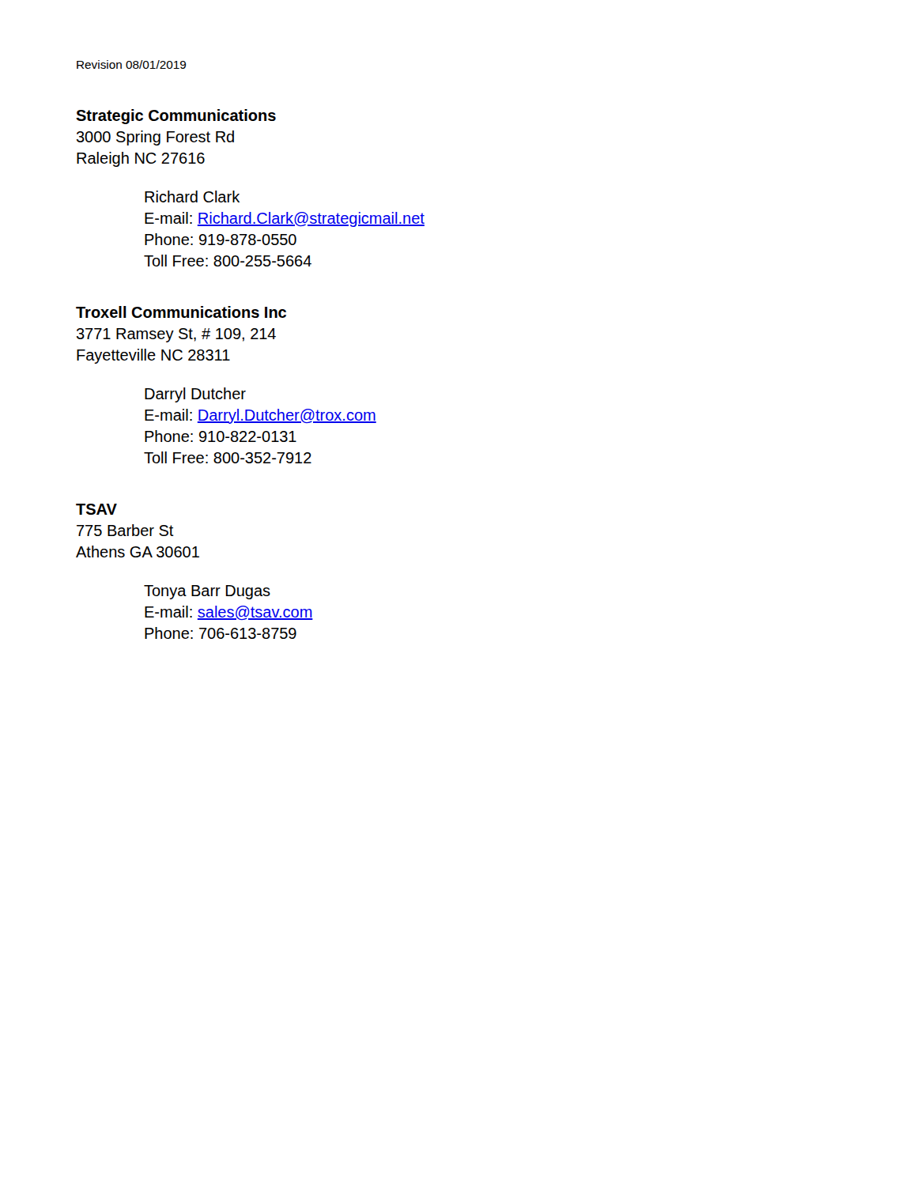Revision 08/01/2019
Strategic Communications
3000 Spring Forest Rd
Raleigh NC 27616
Richard Clark
E-mail: Richard.Clark@strategicmail.net
Phone: 919-878-0550
Toll Free: 800-255-5664
Troxell Communications Inc
3771 Ramsey St, # 109, 214
Fayetteville NC 28311
Darryl Dutcher
E-mail: Darryl.Dutcher@trox.com
Phone: 910-822-0131
Toll Free: 800-352-7912
TSAV
775 Barber St
Athens GA 30601
Tonya Barr Dugas
E-mail: sales@tsav.com
Phone: 706-613-8759